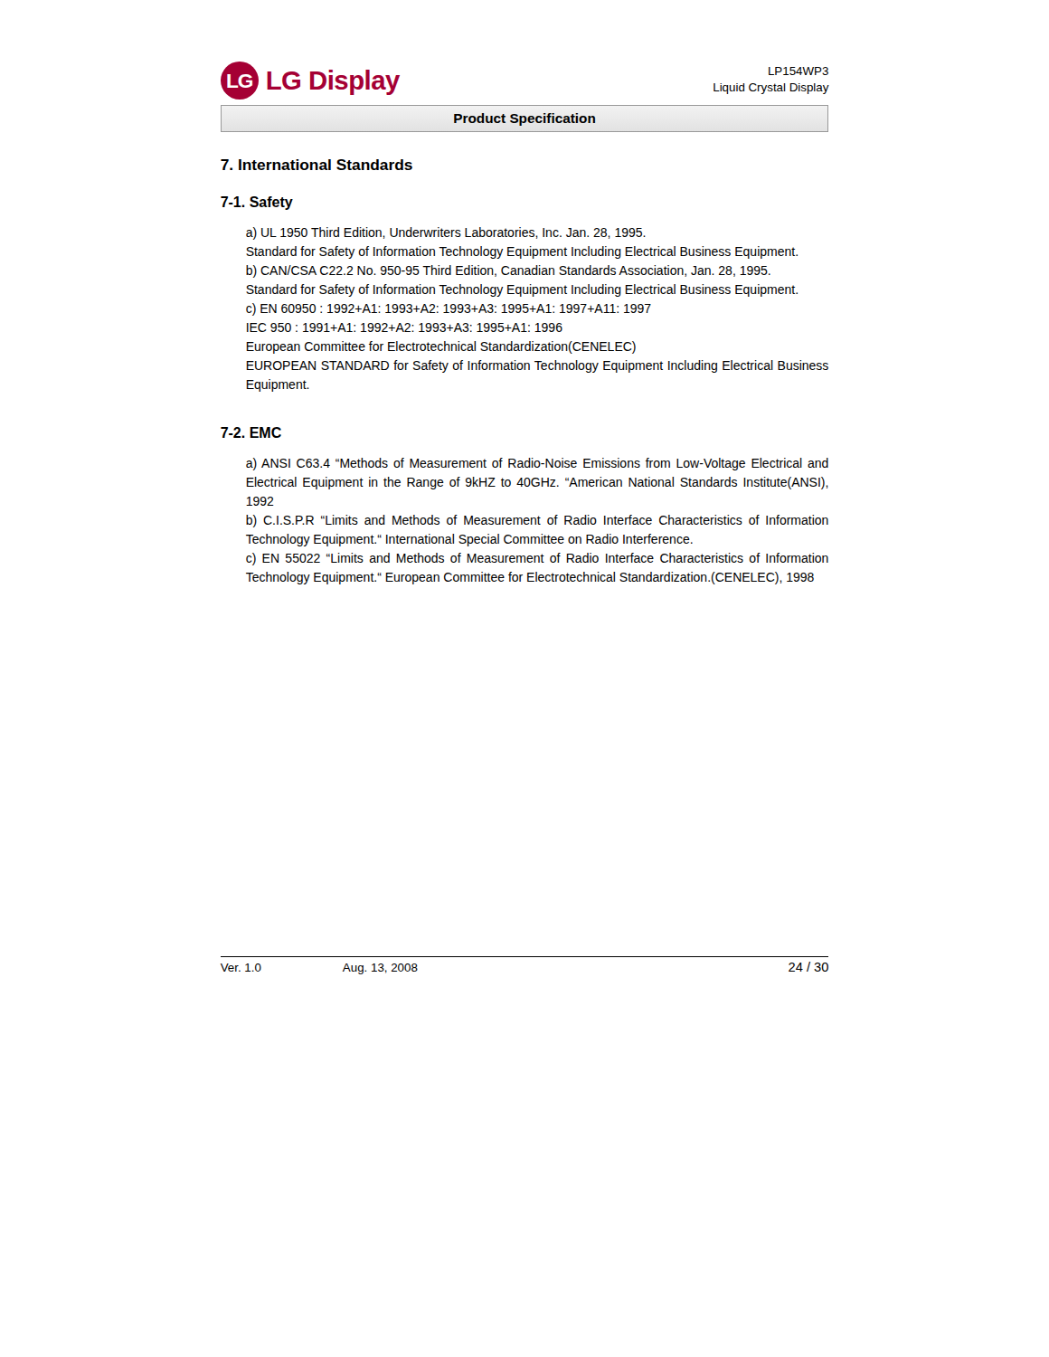LG
LG Display
LP154WP3
Liquid Crystal Display
Product Specification
7. International Standards
7-1. Safety
a) UL 1950 Third Edition, Underwriters Laboratories, Inc. Jan. 28, 1995.
Standard for Safety of Information Technology Equipment Including Electrical Business Equipment.
b) CAN/CSA C22.2 No. 950-95 Third Edition, Canadian Standards Association, Jan. 28, 1995.
Standard for Safety of Information Technology Equipment Including Electrical Business Equipment.
c) EN 60950 : 1992+A1: 1993+A2: 1993+A3: 1995+A1: 1997+A11: 1997
IEC 950 : 1991+A1: 1992+A2: 1993+A3: 1995+A1: 1996
European Committee for Electrotechnical Standardization(CENELEC)
EUROPEAN STANDARD for Safety of Information Technology Equipment Including Electrical Business Equipment.
7-2. EMC
a) ANSI C63.4 “Methods of Measurement of Radio-Noise Emissions from Low-Voltage Electrical and Electrical Equipment in the Range of 9kHZ to 40GHz. “American National Standards Institute(ANSI), 1992
b) C.I.S.P.R “Limits and Methods of Measurement of Radio Interface Characteristics of Information Technology Equipment.“ International Special Committee on Radio Interference.
c) EN 55022 “Limits and Methods of Measurement of Radio Interface Characteristics of Information Technology Equipment.“ European Committee for Electrotechnical Standardization.(CENELEC), 1998
Ver. 1.0 Aug. 13, 2008
24 / 30